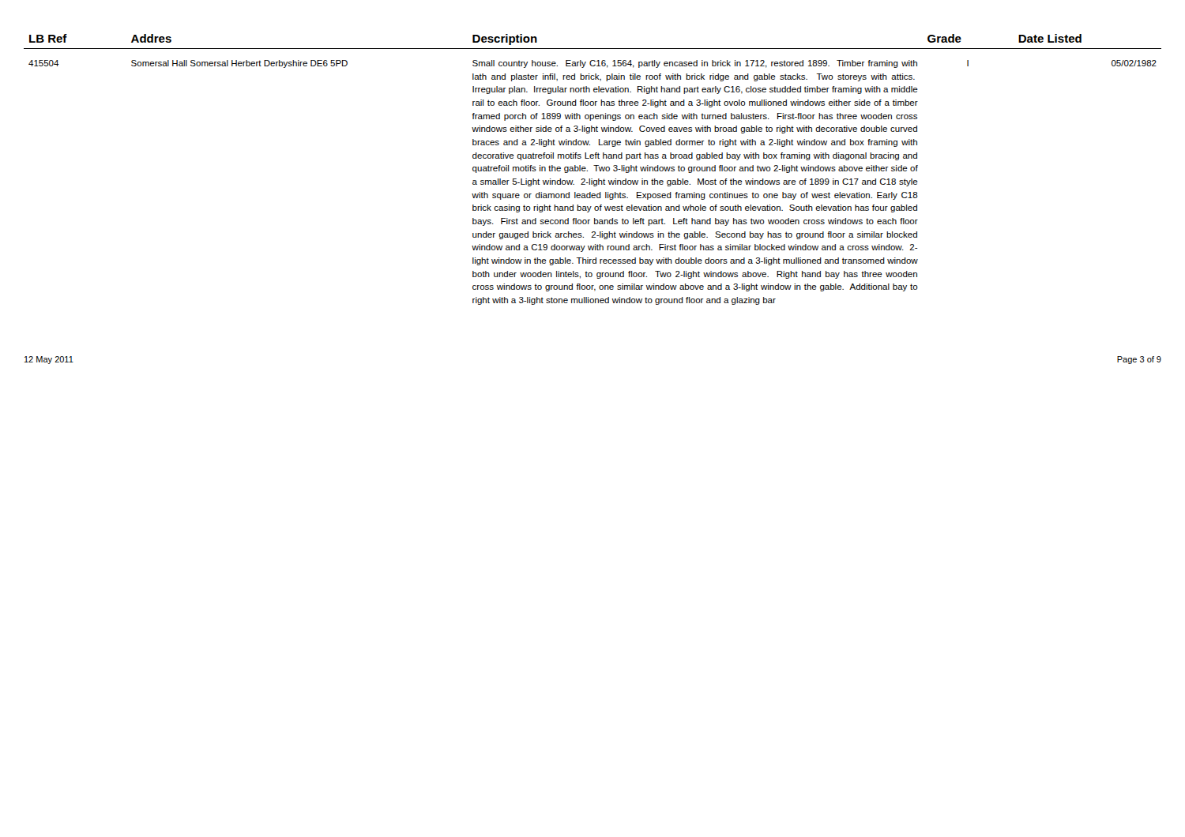| LB Ref | Addres | Description | Grade | Date Listed |
| --- | --- | --- | --- | --- |
| 415504 | Somersal Hall Somersal Herbert Derbyshire DE6 5PD | Small country house. Early C16, 1564, partly encased in brick in 1712, restored 1899. Timber framing with lath and plaster infil, red brick, plain tile roof with brick ridge and gable stacks. Two storeys with attics. Irregular plan. Irregular north elevation. Right hand part early C16, close studded timber framing with a middle rail to each floor. Ground floor has three 2-light and a 3-light ovolo mullioned windows either side of a timber framed porch of 1899 with openings on each side with turned balusters. First-floor has three wooden cross windows either side of a 3-light window. Coved eaves with broad gable to right with decorative double curved braces and a 2-light window. Large twin gabled dormer to right with a 2-light window and box framing with decorative quatrefoil motifs Left hand part has a broad gabled bay with box framing with diagonal bracing and quatrefoil motifs in the gable. Two 3-light windows to ground floor and two 2-light windows above either side of a smaller 5-Light window. 2-light window in the gable. Most of the windows are of 1899 in C17 and C18 style with square or diamond leaded lights. Exposed framing continues to one bay of west elevation. Early C18 brick casing to right hand bay of west elevation and whole of south elevation. South elevation has four gabled bays. First and second floor bands to left part. Left hand bay has two wooden cross windows to each floor under gauged brick arches. 2-light windows in the gable. Second bay has to ground floor a similar blocked window and a C19 doorway with round arch. First floor has a similar blocked window and a cross window. 2-light window in the gable. Third recessed bay with double doors and a 3-light mullioned and transomed window both under wooden lintels, to ground floor. Two 2-light windows above. Right hand bay has three wooden cross windows to ground floor, one similar window above and a 3-light window in the gable. Additional bay to right with a 3-light stone mullioned window to ground floor and a glazing bar | I | 05/02/1982 |
12 May 2011 Page 3 of 9